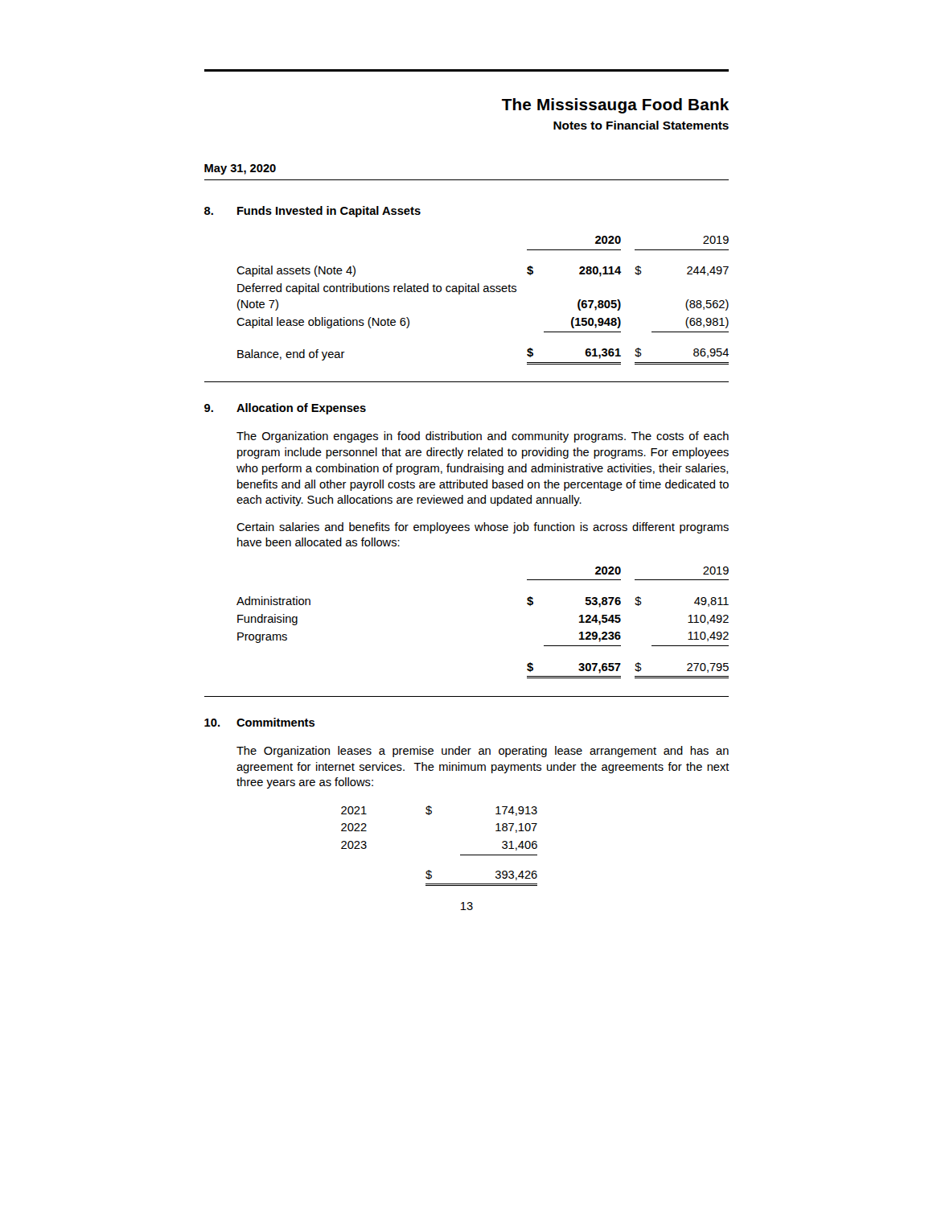The Mississauga Food Bank
Notes to Financial Statements
May 31, 2020
8.
Funds Invested in Capital Assets
| | 2020 | | 2019 |
| Capital assets (Note 4) | $ | 280,114 | | $ | 244,497 |
| Deferred capital contributions related to capital assets (Note 7) | | (67,805) | | | (88,562) |
| Capital lease obligations (Note 6) | | (150,948) | | | (68,981) |
| Balance, end of year | $ | 61,361 | | $ | 86,954 |
9.
Allocation of Expenses
The Organization engages in food distribution and community programs. The costs of each program include personnel that are directly related to providing the programs. For employees who perform a combination of program, fundraising and administrative activities, their salaries, benefits and all other payroll costs are attributed based on the percentage of time dedicated to each activity. Such allocations are reviewed and updated annually.
Certain salaries and benefits for employees whose job function is across different programs have been allocated as follows:
| | 2020 | | 2019 |
| Administration | $ | 53,876 | | $ | 49,811 |
| Fundraising | | 124,545 | | | 110,492 |
| Programs | | 129,236 | | | 110,492 |
| | $ | 307,657 | | $ | 270,795 |
10.
Commitments
The Organization leases a premise under an operating lease arrangement and has an agreement for internet services. The minimum payments under the agreements for the next three years are as follows:
| 2021 | $ | 174,913 |
| 2022 | | 187,107 |
| 2023 | | 31,406 |
| | $ | 393,426 |
13